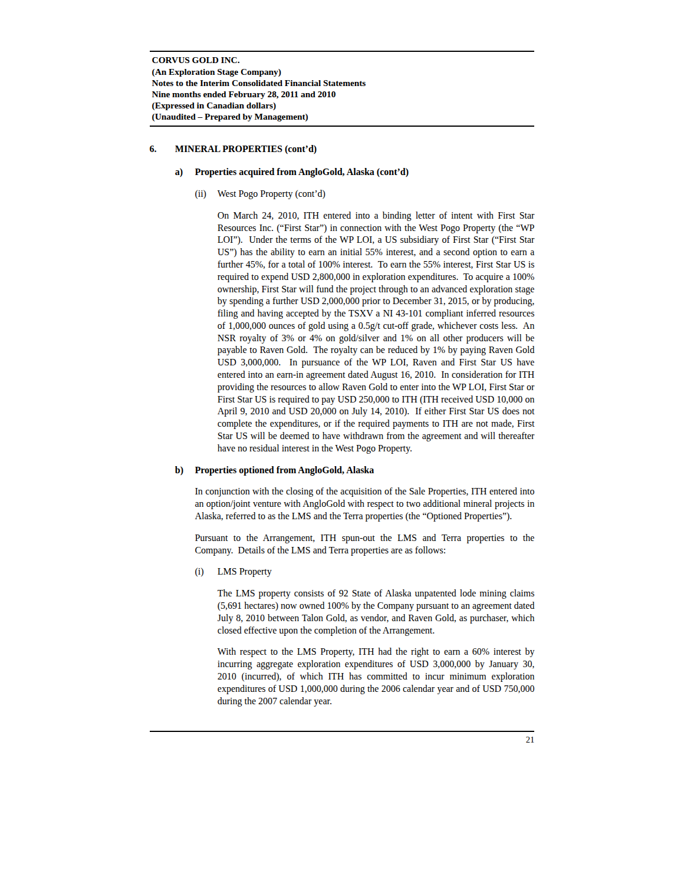CORVUS GOLD INC.
(An Exploration Stage Company)
Notes to the Interim Consolidated Financial Statements
Nine months ended February 28, 2011 and 2010
(Expressed in Canadian dollars)
(Unaudited – Prepared by Management)
6.
MINERAL PROPERTIES (cont’d)
a)
Properties acquired from AngloGold, Alaska (cont’d)
(ii)
West Pogo Property (cont’d)
On March 24, 2010, ITH entered into a binding letter of intent with First Star Resources Inc. (“First Star”) in connection with the West Pogo Property (the “WP LOI”). Under the terms of the WP LOI, a US subsidiary of First Star (“First Star US”) has the ability to earn an initial 55% interest, and a second option to earn a further 45%, for a total of 100% interest. To earn the 55% interest, First Star US is required to expend USD 2,800,000 in exploration expenditures. To acquire a 100% ownership, First Star will fund the project through to an advanced exploration stage by spending a further USD 2,000,000 prior to December 31, 2015, or by producing, filing and having accepted by the TSXV a NI 43-101 compliant inferred resources of 1,000,000 ounces of gold using a 0.5g/t cut-off grade, whichever costs less. An NSR royalty of 3% or 4% on gold/silver and 1% on all other producers will be payable to Raven Gold. The royalty can be reduced by 1% by paying Raven Gold USD 3,000,000. In pursuance of the WP LOI, Raven and First Star US have entered into an earn-in agreement dated August 16, 2010. In consideration for ITH providing the resources to allow Raven Gold to enter into the WP LOI, First Star or First Star US is required to pay USD 250,000 to ITH (ITH received USD 10,000 on April 9, 2010 and USD 20,000 on July 14, 2010). If either First Star US does not complete the expenditures, or if the required payments to ITH are not made, First Star US will be deemed to have withdrawn from the agreement and will thereafter have no residual interest in the West Pogo Property.
b)
Properties optioned from AngloGold, Alaska
In conjunction with the closing of the acquisition of the Sale Properties, ITH entered into an option/joint venture with AngloGold with respect to two additional mineral projects in Alaska, referred to as the LMS and the Terra properties (the “Optioned Properties”).
Pursuant to the Arrangement, ITH spun-out the LMS and Terra properties to the Company. Details of the LMS and Terra properties are as follows:
(i)
LMS Property
The LMS property consists of 92 State of Alaska unpatented lode mining claims (5,691 hectares) now owned 100% by the Company pursuant to an agreement dated July 8, 2010 between Talon Gold, as vendor, and Raven Gold, as purchaser, which closed effective upon the completion of the Arrangement.
With respect to the LMS Property, ITH had the right to earn a 60% interest by incurring aggregate exploration expenditures of USD 3,000,000 by January 30, 2010 (incurred), of which ITH has committed to incur minimum exploration expenditures of USD 1,000,000 during the 2006 calendar year and of USD 750,000 during the 2007 calendar year.
21